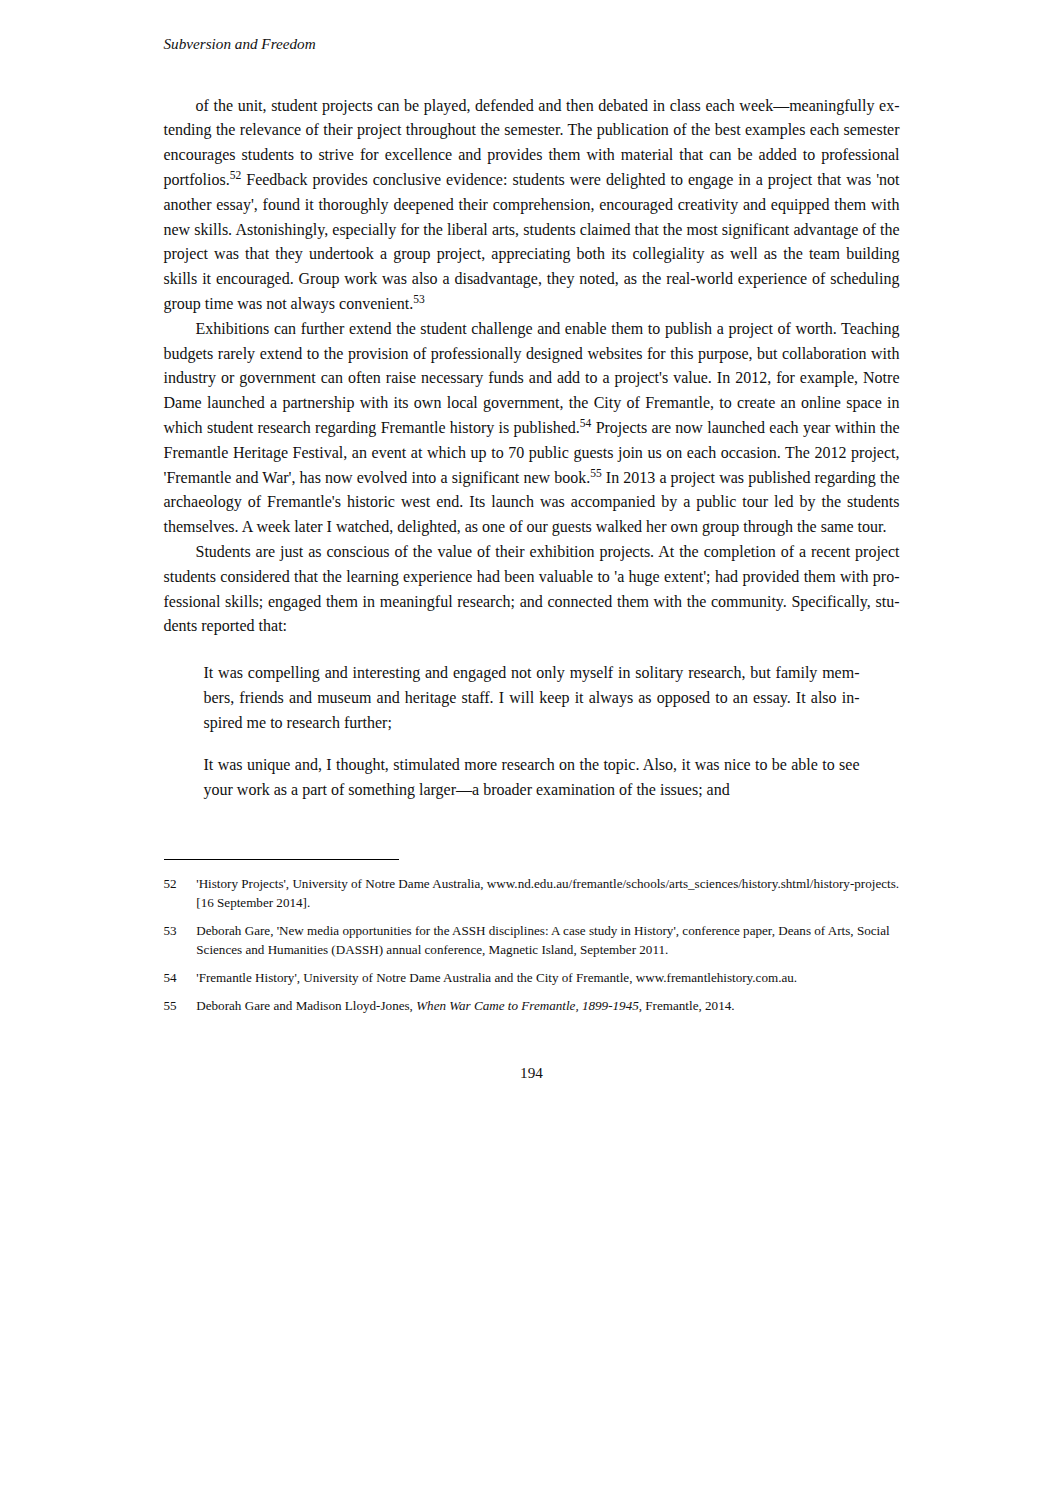Subversion and Freedom
of the unit, student projects can be played, defended and then debated in class each week—meaningfully extending the relevance of their project throughout the semester. The publication of the best examples each semester encourages students to strive for excellence and provides them with material that can be added to professional portfolios.52 Feedback provides conclusive evidence: students were delighted to engage in a project that was 'not another essay', found it thoroughly deepened their comprehension, encouraged creativity and equipped them with new skills. Astonishingly, especially for the liberal arts, students claimed that the most significant advantage of the project was that they undertook a group project, appreciating both its collegiality as well as the team building skills it encouraged. Group work was also a disadvantage, they noted, as the real-world experience of scheduling group time was not always convenient.53
Exhibitions can further extend the student challenge and enable them to publish a project of worth. Teaching budgets rarely extend to the provision of professionally designed websites for this purpose, but collaboration with industry or government can often raise necessary funds and add to a project's value. In 2012, for example, Notre Dame launched a partnership with its own local government, the City of Fremantle, to create an online space in which student research regarding Fremantle history is published.54 Projects are now launched each year within the Fremantle Heritage Festival, an event at which up to 70 public guests join us on each occasion. The 2012 project, 'Fremantle and War', has now evolved into a significant new book.55 In 2013 a project was published regarding the archaeology of Fremantle's historic west end. Its launch was accompanied by a public tour led by the students themselves. A week later I watched, delighted, as one of our guests walked her own group through the same tour.
Students are just as conscious of the value of their exhibition projects. At the completion of a recent project students considered that the learning experience had been valuable to 'a huge extent'; had provided them with professional skills; engaged them in meaningful research; and connected them with the community. Specifically, students reported that:
It was compelling and interesting and engaged not only myself in solitary research, but family members, friends and museum and heritage staff. I will keep it always as opposed to an essay. It also inspired me to research further;
It was unique and, I thought, stimulated more research on the topic. Also, it was nice to be able to see your work as a part of something larger—a broader examination of the issues; and
52 'History Projects', University of Notre Dame Australia, www.nd.edu.au/fremantle/schools/arts_sciences/history.shtml/history-projects. [16 September 2014].
53 Deborah Gare, 'New media opportunities for the ASSH disciplines: A case study in History', conference paper, Deans of Arts, Social Sciences and Humanities (DASSH) annual conference, Magnetic Island, September 2011.
54 'Fremantle History', University of Notre Dame Australia and the City of Fremantle, www.fremantlehistory.com.au.
55 Deborah Gare and Madison Lloyd-Jones, When War Came to Fremantle, 1899-1945, Fremantle, 2014.
194